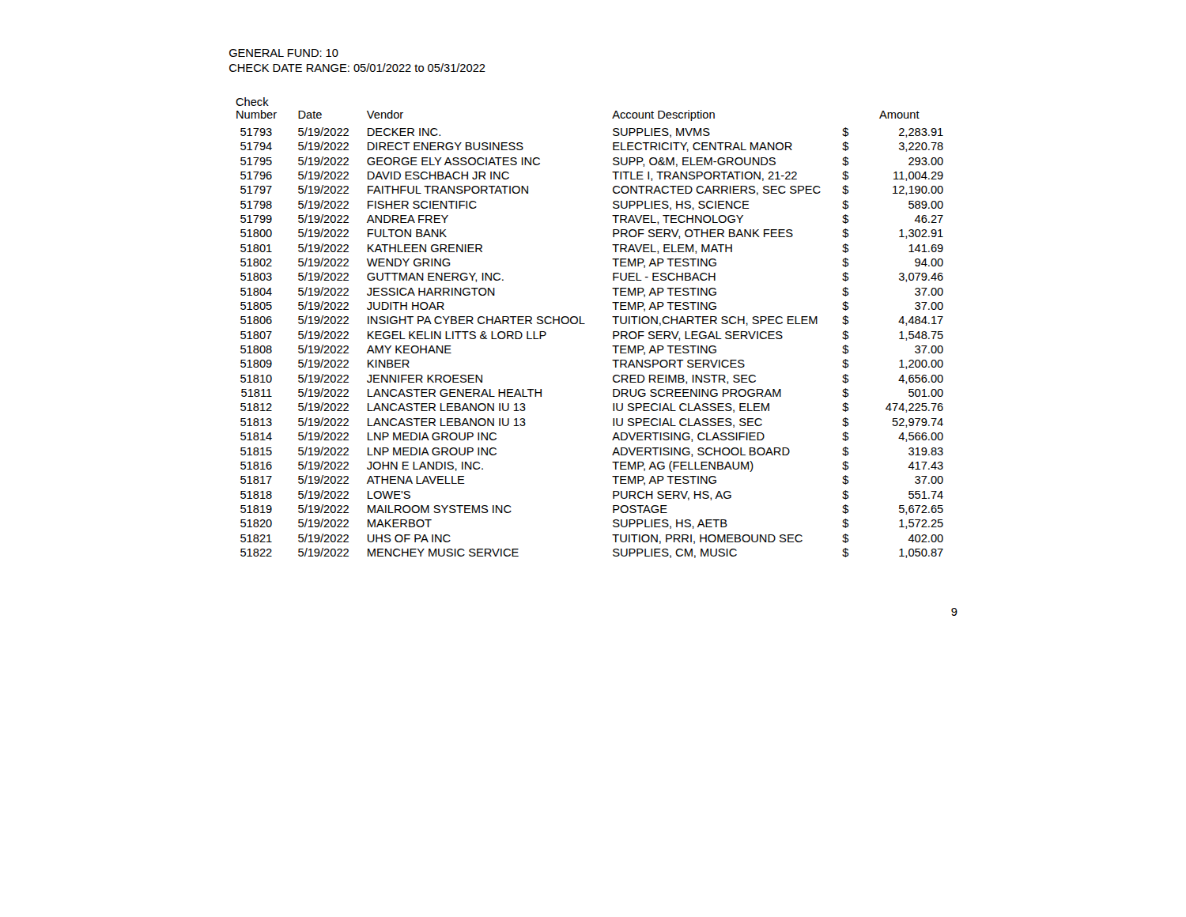GENERAL FUND: 10
CHECK DATE RANGE: 05/01/2022 to 05/31/2022
| Check Number | Date | Vendor | Account Description | | Amount |
| --- | --- | --- | --- | --- | --- |
| 51793 | 5/19/2022 | DECKER INC. | SUPPLIES, MVMS | $ | 2,283.91 |
| 51794 | 5/19/2022 | DIRECT ENERGY BUSINESS | ELECTRICITY, CENTRAL MANOR | $ | 3,220.78 |
| 51795 | 5/19/2022 | GEORGE ELY ASSOCIATES INC | SUPP, O&M, ELEM-GROUNDS | $ | 293.00 |
| 51796 | 5/19/2022 | DAVID ESCHBACH JR INC | TITLE I, TRANSPORTATION, 21-22 | $ | 11,004.29 |
| 51797 | 5/19/2022 | FAITHFUL TRANSPORTATION | CONTRACTED CARRIERS, SEC SPEC | $ | 12,190.00 |
| 51798 | 5/19/2022 | FISHER SCIENTIFIC | SUPPLIES, HS, SCIENCE | $ | 589.00 |
| 51799 | 5/19/2022 | ANDREA FREY | TRAVEL, TECHNOLOGY | $ | 46.27 |
| 51800 | 5/19/2022 | FULTON BANK | PROF SERV, OTHER BANK FEES | $ | 1,302.91 |
| 51801 | 5/19/2022 | KATHLEEN GRENIER | TRAVEL, ELEM, MATH | $ | 141.69 |
| 51802 | 5/19/2022 | WENDY GRING | TEMP, AP TESTING | $ | 94.00 |
| 51803 | 5/19/2022 | GUTTMAN ENERGY, INC. | FUEL - ESCHBACH | $ | 3,079.46 |
| 51804 | 5/19/2022 | JESSICA HARRINGTON | TEMP, AP TESTING | $ | 37.00 |
| 51805 | 5/19/2022 | JUDITH HOAR | TEMP, AP TESTING | $ | 37.00 |
| 51806 | 5/19/2022 | INSIGHT PA CYBER CHARTER SCHOOL | TUITION,CHARTER SCH, SPEC ELEM | $ | 4,484.17 |
| 51807 | 5/19/2022 | KEGEL KELIN LITTS & LORD LLP | PROF SERV, LEGAL SERVICES | $ | 1,548.75 |
| 51808 | 5/19/2022 | AMY KEOHANE | TEMP, AP TESTING | $ | 37.00 |
| 51809 | 5/19/2022 | KINBER | TRANSPORT SERVICES | $ | 1,200.00 |
| 51810 | 5/19/2022 | JENNIFER KROESEN | CRED REIMB, INSTR, SEC | $ | 4,656.00 |
| 51811 | 5/19/2022 | LANCASTER GENERAL HEALTH | DRUG SCREENING PROGRAM | $ | 501.00 |
| 51812 | 5/19/2022 | LANCASTER LEBANON IU 13 | IU SPECIAL CLASSES, ELEM | $ | 474,225.76 |
| 51813 | 5/19/2022 | LANCASTER LEBANON IU 13 | IU SPECIAL CLASSES, SEC | $ | 52,979.74 |
| 51814 | 5/19/2022 | LNP MEDIA GROUP INC | ADVERTISING, CLASSIFIED | $ | 4,566.00 |
| 51815 | 5/19/2022 | LNP MEDIA GROUP INC | ADVERTISING, SCHOOL BOARD | $ | 319.83 |
| 51816 | 5/19/2022 | JOHN E LANDIS, INC. | TEMP, AG (FELLENBAUM) | $ | 417.43 |
| 51817 | 5/19/2022 | ATHENA LAVELLE | TEMP, AP TESTING | $ | 37.00 |
| 51818 | 5/19/2022 | LOWE'S | PURCH SERV, HS, AG | $ | 551.74 |
| 51819 | 5/19/2022 | MAILROOM SYSTEMS INC | POSTAGE | $ | 5,672.65 |
| 51820 | 5/19/2022 | MAKERBOT | SUPPLIES, HS, AETB | $ | 1,572.25 |
| 51821 | 5/19/2022 | UHS OF PA INC | TUITION, PRRI, HOMEBOUND SEC | $ | 402.00 |
| 51822 | 5/19/2022 | MENCHEY MUSIC SERVICE | SUPPLIES, CM, MUSIC | $ | 1,050.87 |
9